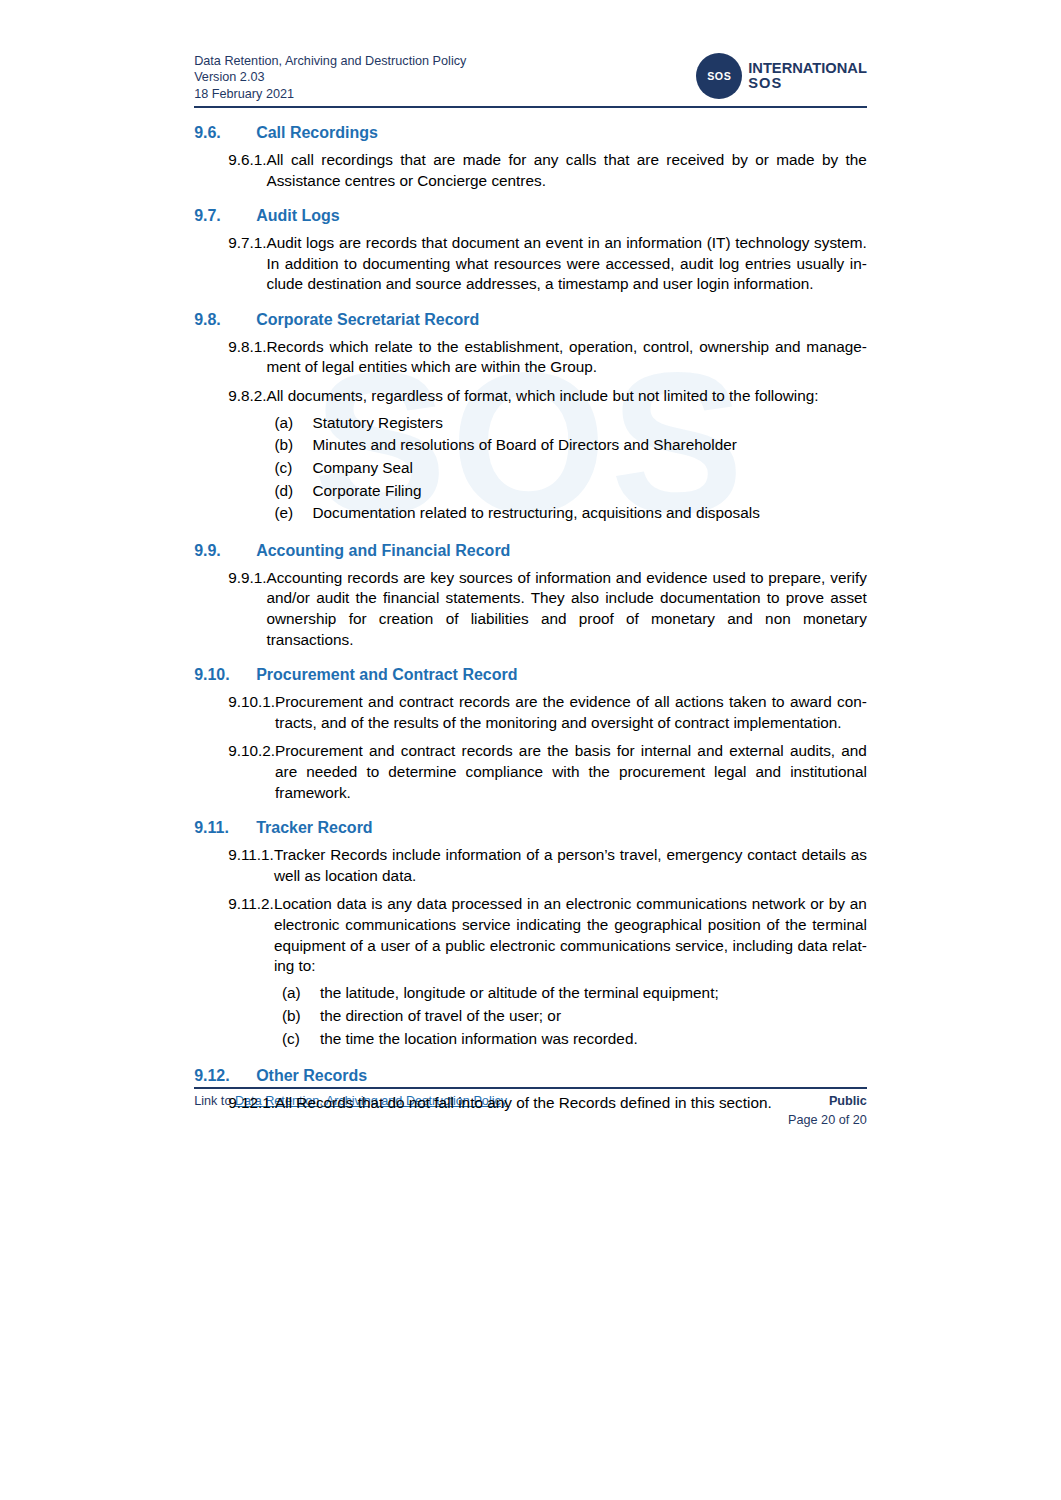Data Retention, Archiving and Destruction Policy
Version 2.03
18 February 2021
SOS INTERNATIONALSOS
SOS
9.6. Call Recordings
9.6.1.
All call recordings that are made for any calls that are received by or made by the Assistance centres or Concierge centres.
9.7. Audit Logs
9.7.1.
Audit logs are records that document an event in an information (IT) technology system. In addition to documenting what resources were accessed, audit log entries usually include destination and source addresses, a timestamp and user login information.
9.8. Corporate Secretariat Record
9.8.1.
Records which relate to the establishment, operation, control, ownership and management of legal entities which are within the Group.
9.8.2.
All documents, regardless of format, which include but not limited to the following:
(a) Statutory Registers
(b) Minutes and resolutions of Board of Directors and Shareholder
(c) Company Seal
(d) Corporate Filing
(e) Documentation related to restructuring, acquisitions and disposals
9.9. Accounting and Financial Record
9.9.1.
Accounting records are key sources of information and evidence used to prepare, verify and/or audit the financial statements. They also include documentation to prove asset ownership for creation of liabilities and proof of monetary and non monetary transactions.
9.10. Procurement and Contract Record
9.10.1.
Procurement and contract records are the evidence of all actions taken to award contracts, and of the results of the monitoring and oversight of contract implementation.
9.10.2.
Procurement and contract records are the basis for internal and external audits, and are needed to determine compliance with the procurement legal and institutional framework.
9.11. Tracker Record
9.11.1.
Tracker Records include information of a person’s travel, emergency contact details as well as location data.
9.11.2.
Location data is any data processed in an electronic communications network or by an electronic communications service indicating the geographical position of the terminal equipment of a user of a public electronic communications service, including data relating to:
(a) the latitude, longitude or altitude of the terminal equipment;
(b) the direction of travel of the user; or
(c) the time the location information was recorded.
9.12. Other Records
9.12.1.
All Records that do not fall into any of the Records defined in this section.
Link to Data Retention, Archiving and Destruction Policy
Public
Page 20 of 20